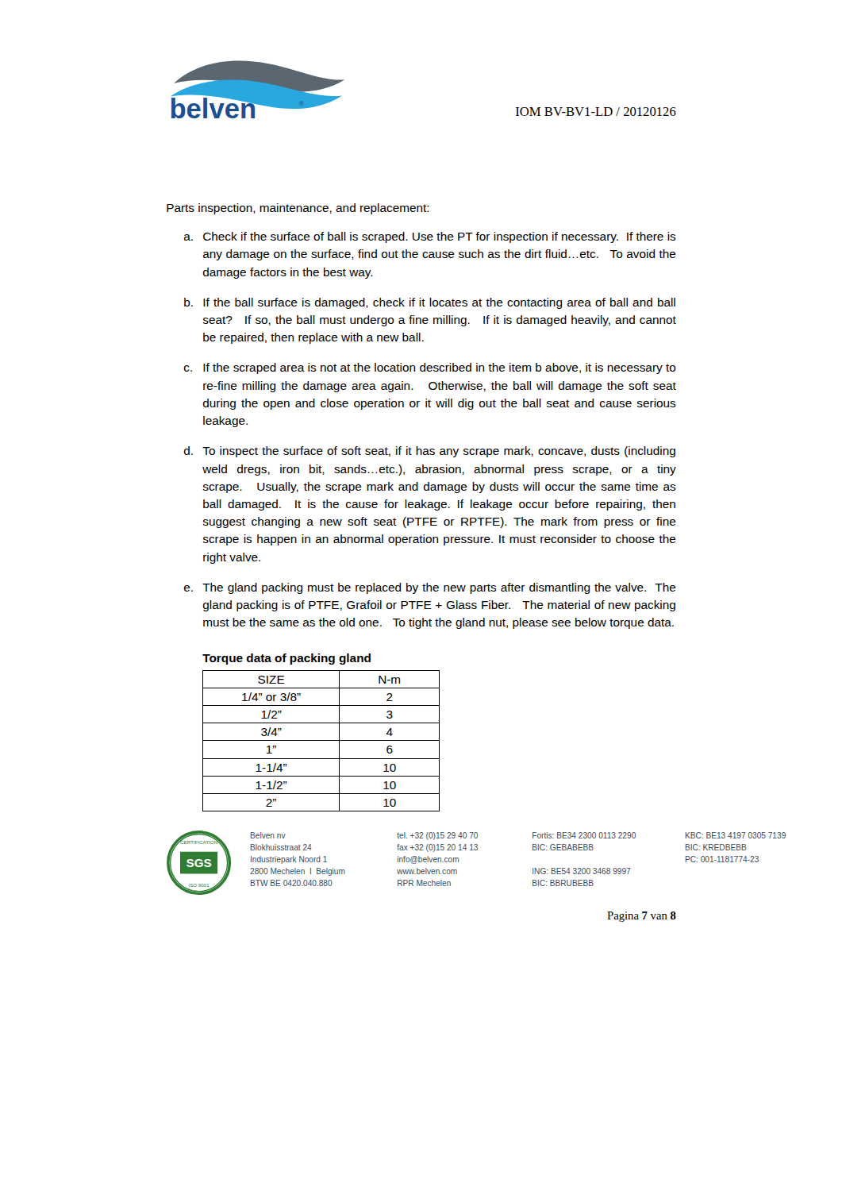belven ®
IOM BV-BV1-LD / 20120126
Parts inspection, maintenance, and replacement:
Check if the surface of ball is scraped. Use the PT for inspection if necessary. If there is any damage on the surface, find out the cause such as the dirt fluid…etc. To avoid the damage factors in the best way.
If the ball surface is damaged, check if it locates at the contacting area of ball and ball seat? If so, the ball must undergo a fine milling. If it is damaged heavily, and cannot be repaired, then replace with a new ball.
If the scraped area is not at the location described in the item b above, it is necessary to re-fine milling the damage area again. Otherwise, the ball will damage the soft seat during the open and close operation or it will dig out the ball seat and cause serious leakage.
To inspect the surface of soft seat, if it has any scrape mark, concave, dusts (including weld dregs, iron bit, sands…etc.), abrasion, abnormal press scrape, or a tiny scrape. Usually, the scrape mark and damage by dusts will occur the same time as ball damaged. It is the cause for leakage. If leakage occur before repairing, then suggest changing a new soft seat (PTFE or RPTFE). The mark from press or fine scrape is happen in an abnormal operation pressure. It must reconsider to choose the right valve.
The gland packing must be replaced by the new parts after dismantling the valve. The gland packing is of PTFE, Grafoil or PTFE + Glass Fiber. The material of new packing must be the same as the old one. To tight the gland nut, please see below torque data.
Torque data of packing gland
| SIZE | N-m |
| --- | --- |
| 1/4” or 3/8” | 2 |
| 1/2” | 3 |
| 3/4” | 4 |
| 1” | 6 |
| 1-1/4” | 10 |
| 1-1/2” | 10 |
| 2” | 10 |
CERTIFICATION ISO 9001 SGS
Belven nv
Blokhuisstraat 24
Industriepark Noord 1
2800 Mechelen I Belgium
BTW BE 0420.040.880
tel. +32 (0)15 29 40 70
fax +32 (0)15 20 14 13
info@belven.com
www.belven.com
RPR Mechelen
Fortis: BE34 2300 0113 2290
BIC: GEBABEBB
ING: BE54 3200 3468 9997
BIC: BBRUBEBB
KBC: BE13 4197 0305 7139
BIC: KREDBEBB
PC: 001-1181774-23
Pagina 7 van 8